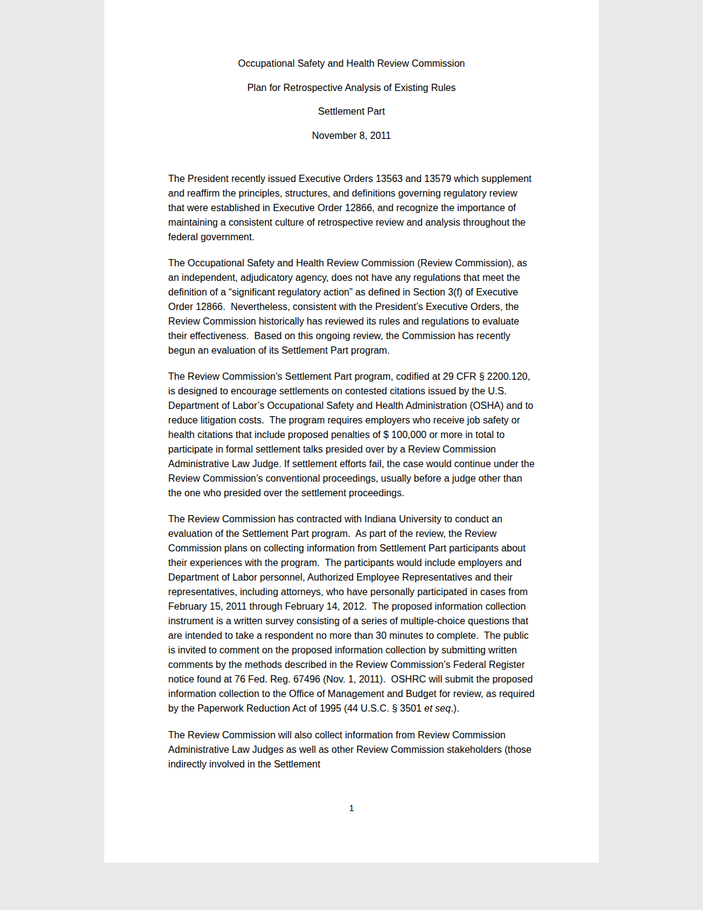Occupational Safety and Health Review Commission
Plan for Retrospective Analysis of Existing Rules
Settlement Part
November 8, 2011
The President recently issued Executive Orders 13563 and 13579 which supplement and reaffirm the principles, structures, and definitions governing regulatory review that were established in Executive Order 12866, and recognize the importance of maintaining a consistent culture of retrospective review and analysis throughout the federal government.
The Occupational Safety and Health Review Commission (Review Commission), as an independent, adjudicatory agency, does not have any regulations that meet the definition of a “significant regulatory action” as defined in Section 3(f) of Executive Order 12866. Nevertheless, consistent with the President’s Executive Orders, the Review Commission historically has reviewed its rules and regulations to evaluate their effectiveness. Based on this ongoing review, the Commission has recently begun an evaluation of its Settlement Part program.
The Review Commission’s Settlement Part program, codified at 29 CFR § 2200.120, is designed to encourage settlements on contested citations issued by the U.S. Department of Labor’s Occupational Safety and Health Administration (OSHA) and to reduce litigation costs. The program requires employers who receive job safety or health citations that include proposed penalties of $ 100,000 or more in total to participate in formal settlement talks presided over by a Review Commission Administrative Law Judge. If settlement efforts fail, the case would continue under the Review Commission’s conventional proceedings, usually before a judge other than the one who presided over the settlement proceedings.
The Review Commission has contracted with Indiana University to conduct an evaluation of the Settlement Part program. As part of the review, the Review Commission plans on collecting information from Settlement Part participants about their experiences with the program. The participants would include employers and Department of Labor personnel, Authorized Employee Representatives and their representatives, including attorneys, who have personally participated in cases from February 15, 2011 through February 14, 2012. The proposed information collection instrument is a written survey consisting of a series of multiple-choice questions that are intended to take a respondent no more than 30 minutes to complete. The public is invited to comment on the proposed information collection by submitting written comments by the methods described in the Review Commission’s Federal Register notice found at 76 Fed. Reg. 67496 (Nov. 1, 2011). OSHRC will submit the proposed information collection to the Office of Management and Budget for review, as required by the Paperwork Reduction Act of 1995 (44 U.S.C. § 3501 et seq.).
The Review Commission will also collect information from Review Commission Administrative Law Judges as well as other Review Commission stakeholders (those indirectly involved in the Settlement
1